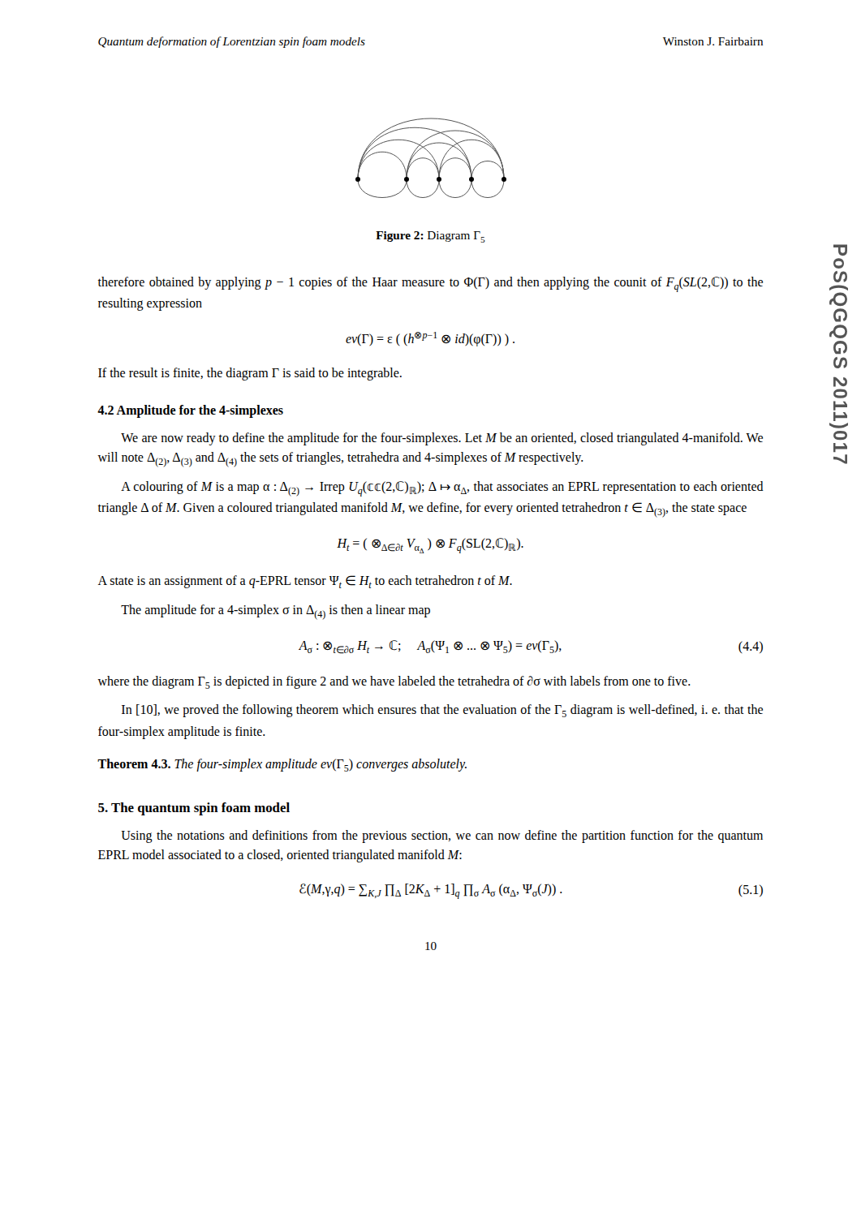PoS(QGQGS 2011)017
Quantum deformation of Lorentzian spin foam models Winston J. Fairbairn
Figure 2: Diagram Γ5
therefore obtained by applying p − 1 copies of the Haar measure to Φ(Γ) and then applying the counit of Fq(SL(2,ℂ)) to the resulting expression
ev(Γ) = ε ( (h⊗p−1 ⊗ id)(φ(Γ)) ) .
If the result is finite, the diagram Γ is said to be integrable.
4.2 Amplitude for the 4-simplexes
We are now ready to define the amplitude for the four-simplexes. Let M be an oriented, closed triangulated 4-manifold. We will note Δ(2), Δ(3) and Δ(4) the sets of triangles, tetrahedra and 4-simplexes of M respectively.
A colouring of M is a map α : Δ(2) → Irrep Uq(𝕔𝕔(2,ℂ)ℝ); Δ ↦ αΔ, that associates an EPRL representation to each oriented triangle Δ of M. Given a coloured triangulated manifold M, we define, for every oriented tetrahedron t ∈ Δ(3), the state space
Ht = ( ⊗Δ∈∂t VαΔ ) ⊗ Fq(SL(2,ℂ)ℝ).
A state is an assignment of a q-EPRL tensor Ψt ∈ Ht to each tetrahedron t of M.
The amplitude for a 4-simplex σ in Δ(4) is then a linear map
Aσ : ⊗t∈∂σ Ht → ℂ; Aσ(Ψ1 ⊗ ... ⊗ Ψ5) = ev(Γ5),
(4.4)
where the diagram Γ5 is depicted in figure 2 and we have labeled the tetrahedra of ∂σ with labels from one to five.
In [10], we proved the following theorem which ensures that the evaluation of the Γ5 diagram is well-defined, i. e. that the four-simplex amplitude is finite.
Theorem 4.3. The four-simplex amplitude ev(Γ5) converges absolutely.
5. The quantum spin foam model
Using the notations and definitions from the previous section, we can now define the partition function for the quantum EPRL model associated to a closed, oriented triangulated manifold M:
ℰ(M,γ,q) = ∑K,J ∏Δ [2KΔ + 1]q ∏σ Aσ (αΔ, Ψσ(J)) .
(5.1)
10